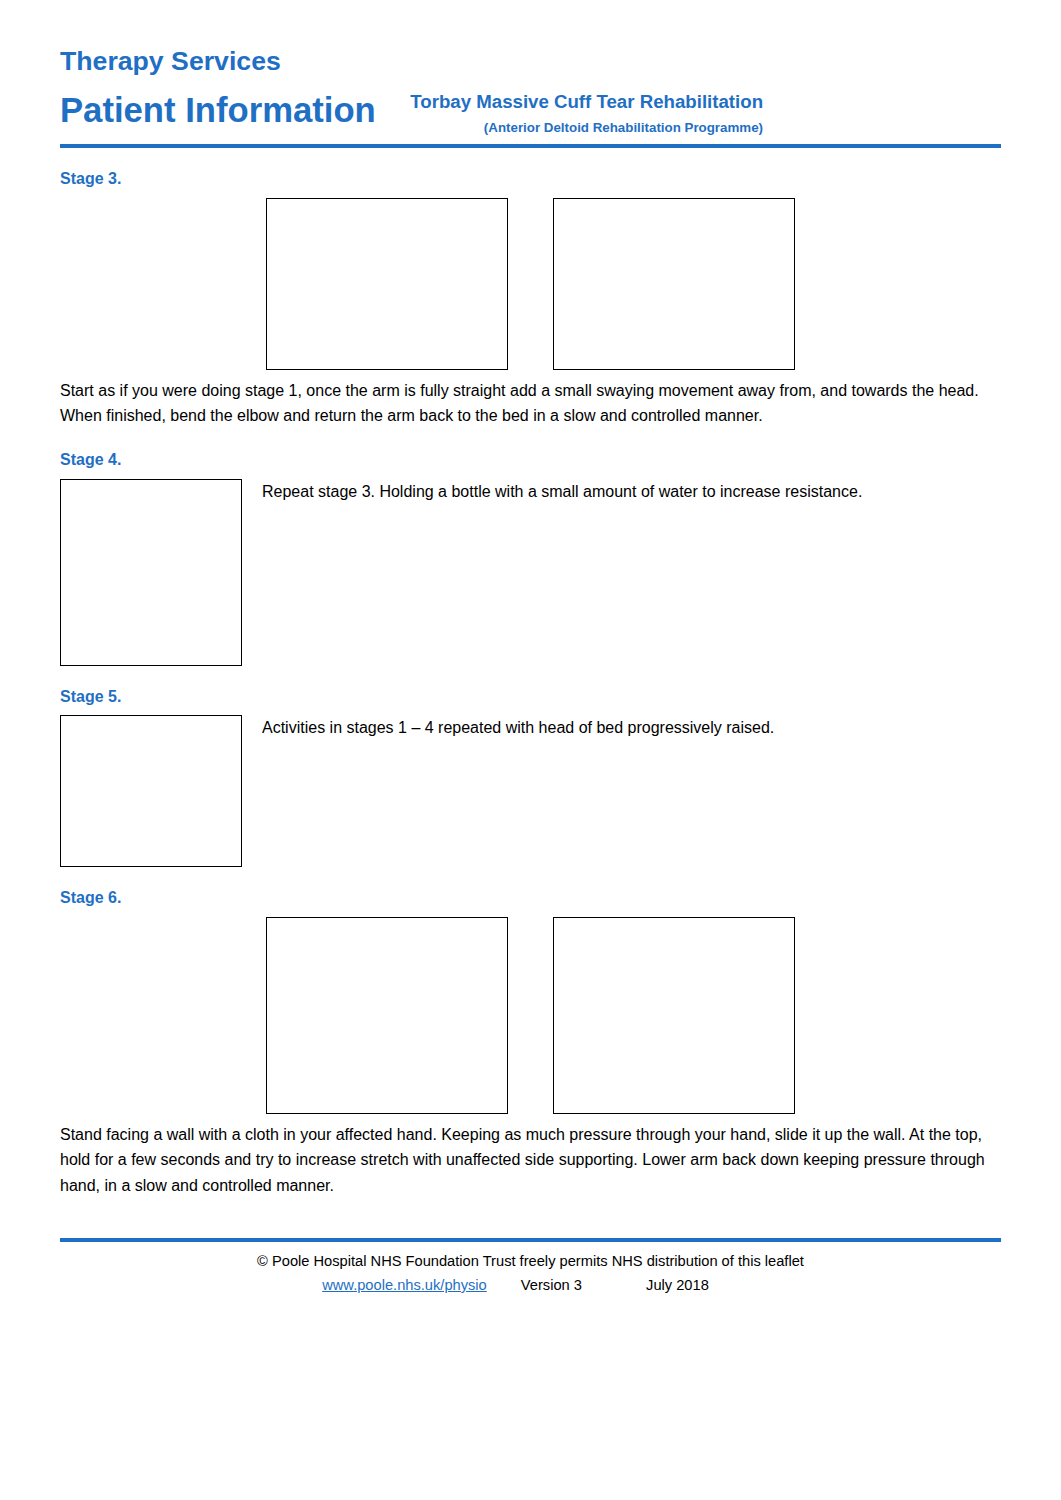Therapy Services
Patient Information
Torbay Massive Cuff Tear Rehabilitation
(Anterior Deltoid Rehabilitation Programme)
Stage 3.
Start as if you were doing stage 1, once the arm is fully straight add a small swaying movement away from, and towards the head. When finished, bend the elbow and return the arm back to the bed in a slow and controlled manner.
Stage 4.
Repeat stage 3. Holding a bottle with a small amount of water to increase resistance.
Stage 5.
Activities in stages 1 – 4 repeated with head of bed progressively raised.
Stage 6.
Stand facing a wall with a cloth in your affected hand. Keeping as much pressure through your hand, slide it up the wall. At the top, hold for a few seconds and try to increase stretch with unaffected side supporting. Lower arm back down keeping pressure through hand, in a slow and controlled manner.
© Poole Hospital NHS Foundation Trust freely permits NHS distribution of this leaflet
www.poole.nhs.uk/physio Version 3 July 2018